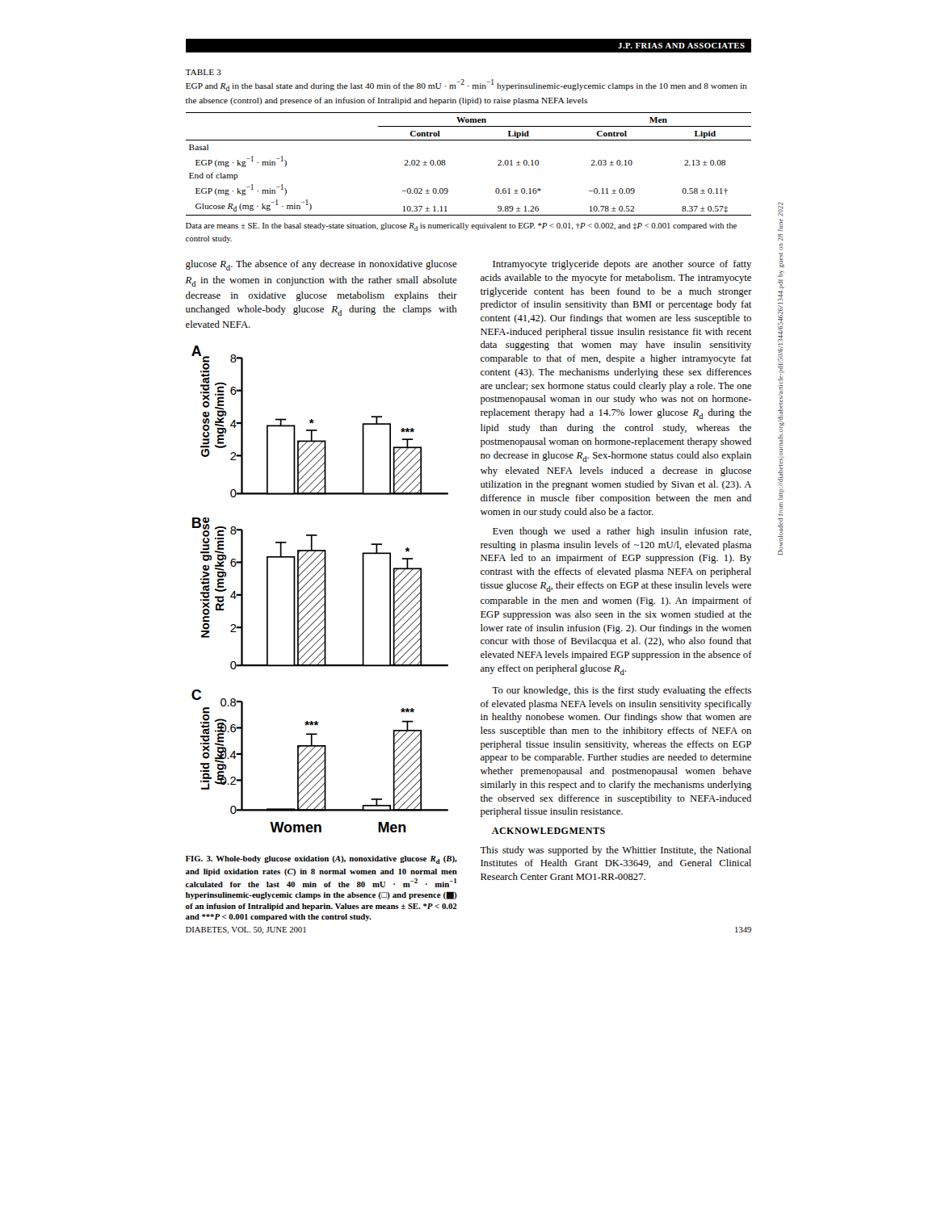J.P. FRIAS AND ASSOCIATES
TABLE 3
EGP and Rd in the basal state and during the last 40 min of the 80 mU · m−2 · min−1 hyperinsulinemic-euglycemic clamps in the 10 men and 8 women in the absence (control) and presence of an infusion of Intralipid and heparin (lipid) to raise plasma NEFA levels
| | Women | Men |
| --- | --- | --- |
| | Control | Lipid | Control | Lipid |
| Basal | | | | |
| EGP (mg · kg −1 · min −1 ) | 2.02 ± 0.08 | 2.01 ± 0.10 | 2.03 ± 0.10 | 2.13 ± 0.08 |
| End of clamp | | | | |
| EGP (mg · kg −1 · min −1 ) | −0.02 ± 0.09 | 0.61 ± 0.16* | −0.11 ± 0.09 | 0.58 ± 0.11† |
| Glucose R d (mg · kg −1 · min −1 ) | 10.37 ± 1.11 | 9.89 ± 1.26 | 10.78 ± 0.52 | 8.37 ± 0.57‡ |
Data are means ± SE. In the basal steady-state situation, glucose Rd is numerically equivalent to EGP. *P < 0.01, †P < 0.002, and ‡P < 0.001 compared with the control study.
glucose Rd. The absence of any decrease in nonoxidative glucose Rd in the women in conjunction with the rather small absolute decrease in oxidative glucose metabolism explains their unchanged whole-body glucose Rd during the clamps with elevated NEFA.
A 8 6 4 2 0 Glucose oxidation (mg/kg/min) * *** B 8 6 4 2 0 Nonoxidative glucose Rd (mg/kg/min) * C 0.8 0.6 0.4 0.2 0 Lipid oxidation (mg/kg/min) *** *** Women Men
FIG. 3. Whole-body glucose oxidation (A), nonoxidative glucose Rd (B), and lipid oxidation rates (C) in 8 normal women and 10 normal men calculated for the last 40 min of the 80 mU · m−2 · min−1 hyperinsulinemic-euglycemic clamps in the absence (□) and presence (▩) of an infusion of Intralipid and heparin. Values are means ± SE. *P < 0.02 and ***P < 0.001 compared with the control study.
Intramyocyte triglyceride depots are another source of fatty acids available to the myocyte for metabolism. The intramyocyte triglyceride content has been found to be a much stronger predictor of insulin sensitivity than BMI or percentage body fat content (41,42). Our findings that women are less susceptible to NEFA-induced peripheral tissue insulin resistance fit with recent data suggesting that women may have insulin sensitivity comparable to that of men, despite a higher intramyocyte fat content (43). The mechanisms underlying these sex differences are unclear; sex hormone status could clearly play a role. The one postmenopausal woman in our study who was not on hormone-replacement therapy had a 14.7% lower glucose Rd during the lipid study than during the control study, whereas the postmenopausal woman on hormone-replacement therapy showed no decrease in glucose Rd. Sex-hormone status could also explain why elevated NEFA levels induced a decrease in glucose utilization in the pregnant women studied by Sivan et al. (23). A difference in muscle fiber composition between the men and women in our study could also be a factor.
Even though we used a rather high insulin infusion rate, resulting in plasma insulin levels of ~120 mU/l, elevated plasma NEFA led to an impairment of EGP suppression (Fig. 1). By contrast with the effects of elevated plasma NEFA on peripheral tissue glucose Rd, their effects on EGP at these insulin levels were comparable in the men and women (Fig. 1). An impairment of EGP suppression was also seen in the six women studied at the lower rate of insulin infusion (Fig. 2). Our findings in the women concur with those of Bevilacqua et al. (22), who also found that elevated NEFA levels impaired EGP suppression in the absence of any effect on peripheral glucose Rd.
To our knowledge, this is the first study evaluating the effects of elevated plasma NEFA levels on insulin sensitivity specifically in healthy nonobese women. Our findings show that women are less susceptible than men to the inhibitory effects of NEFA on peripheral tissue insulin sensitivity, whereas the effects on EGP appear to be comparable. Further studies are needed to determine whether premenopausal and postmenopausal women behave similarly in this respect and to clarify the mechanisms underlying the observed sex difference in susceptibility to NEFA-induced peripheral tissue insulin resistance.
ACKNOWLEDGMENTS
This study was supported by the Whittier Institute, the National Institutes of Health Grant DK-33649, and General Clinical Research Center Grant MO1-RR-00827.
Downloaded from http://diabetesjournals.org/diabetes/article-pdf/50/6/1344/654626/1344.pdf by guest on 28 June 2022
DIABETES, VOL. 50, JUNE 2001 1349